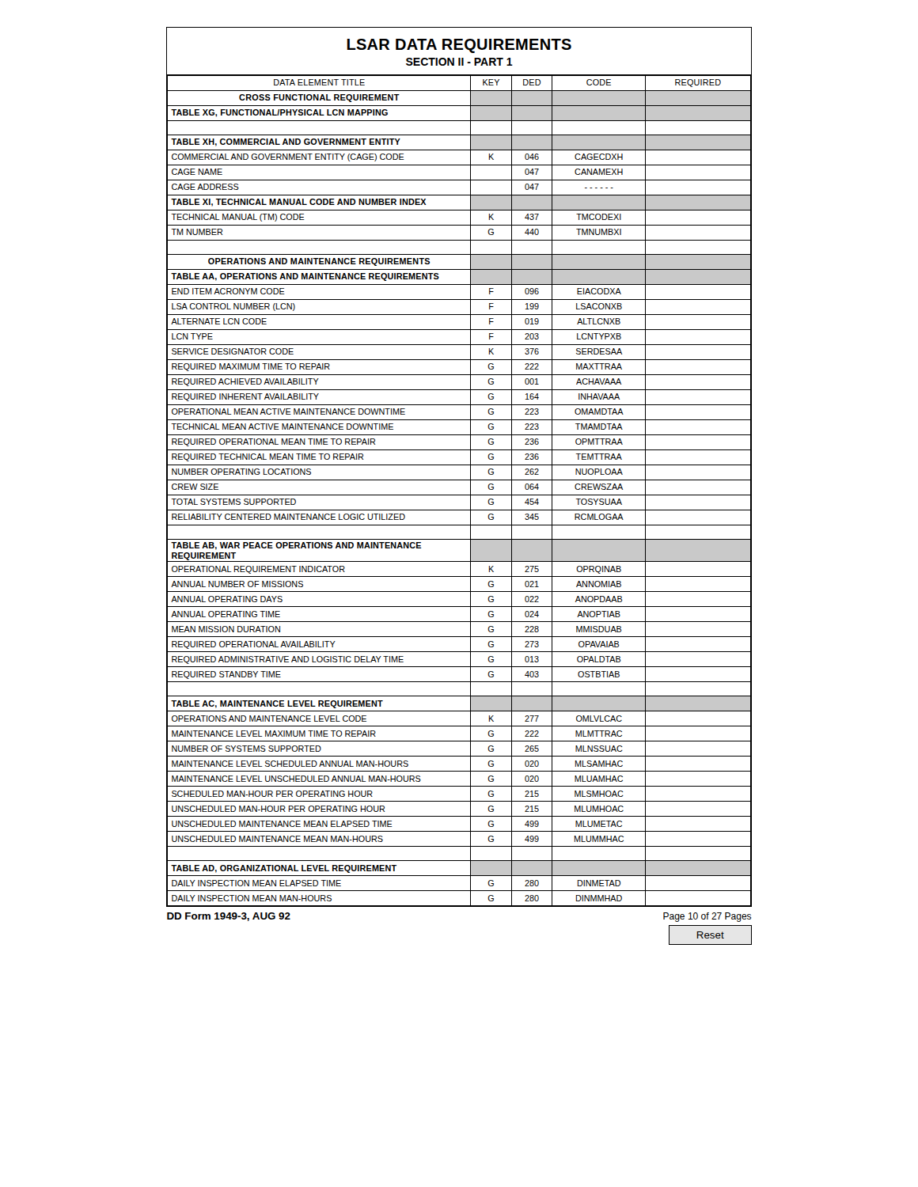LSAR DATA REQUIREMENTS
SECTION II - PART 1
| DATA ELEMENT TITLE | KEY | DED | CODE | REQUIRED |
| --- | --- | --- | --- | --- |
| CROSS FUNCTIONAL REQUIREMENT | | | | |
| TABLE XG, FUNCTIONAL/PHYSICAL LCN MAPPING | | | | |
| TABLE XH, COMMERCIAL AND GOVERNMENT ENTITY | | | | |
| COMMERCIAL AND GOVERNMENT ENTITY (CAGE) CODE | K | 046 | CAGECDXH | |
| CAGE NAME | | 047 | CANAMEXH | |
| CAGE ADDRESS | | 047 | - - - - - - | |
| TABLE XI, TECHNICAL MANUAL CODE AND NUMBER INDEX | | | | |
| TECHNICAL MANUAL (TM) CODE | K | 437 | TMCODEXI | |
| TM NUMBER | G | 440 | TMNUMBXI | |
| OPERATIONS AND MAINTENANCE REQUIREMENTS | | | | |
| TABLE AA, OPERATIONS AND MAINTENANCE REQUIREMENTS | | | | |
| END ITEM ACRONYM CODE | F | 096 | EIACODXA | |
| LSA CONTROL NUMBER (LCN) | F | 199 | LSACONXB | |
| ALTERNATE LCN CODE | F | 019 | ALTLCNXB | |
| LCN TYPE | F | 203 | LCNTYPXB | |
| SERVICE DESIGNATOR CODE | K | 376 | SERDESAA | |
| REQUIRED MAXIMUM TIME TO REPAIR | G | 222 | MAXTTRAA | |
| REQUIRED ACHIEVED AVAILABILITY | G | 001 | ACHAVAAA | |
| REQUIRED INHERENT AVAILABILITY | G | 164 | INHAVAAA | |
| OPERATIONAL MEAN ACTIVE MAINTENANCE DOWNTIME | G | 223 | OMAMDTAA | |
| TECHNICAL MEAN ACTIVE MAINTENANCE DOWNTIME | G | 223 | TMAMDTAA | |
| REQUIRED OPERATIONAL MEAN TIME TO REPAIR | G | 236 | OPMTTRAA | |
| REQUIRED TECHNICAL MEAN TIME TO REPAIR | G | 236 | TEMTTRAA | |
| NUMBER OPERATING LOCATIONS | G | 262 | NUOPLOAA | |
| CREW SIZE | G | 064 | CREWSZAA | |
| TOTAL SYSTEMS SUPPORTED | G | 454 | TOSYSUAA | |
| RELIABILITY CENTERED MAINTENANCE LOGIC UTILIZED | G | 345 | RCMLOGAA | |
| TABLE AB, WAR PEACE OPERATIONS AND MAINTENANCE REQUIREMENT | | | | |
| OPERATIONAL REQUIREMENT INDICATOR | K | 275 | OPRQINAB | |
| ANNUAL NUMBER OF MISSIONS | G | 021 | ANNOMIAB | |
| ANNUAL OPERATING DAYS | G | 022 | ANOPDAAB | |
| ANNUAL OPERATING TIME | G | 024 | ANOPTIAB | |
| MEAN MISSION DURATION | G | 228 | MMISDUAB | |
| REQUIRED OPERATIONAL AVAILABILITY | G | 273 | OPAVAIAB | |
| REQUIRED ADMINISTRATIVE AND LOGISTIC DELAY TIME | G | 013 | OPALDTAB | |
| REQUIRED STANDBY TIME | G | 403 | OSTBTIAB | |
| TABLE AC, MAINTENANCE LEVEL REQUIREMENT | | | | |
| OPERATIONS AND MAINTENANCE LEVEL CODE | K | 277 | OMLVLCAC | |
| MAINTENANCE LEVEL MAXIMUM TIME TO REPAIR | G | 222 | MLMTTRAC | |
| NUMBER OF SYSTEMS SUPPORTED | G | 265 | MLNSSUAC | |
| MAINTENANCE LEVEL SCHEDULED ANNUAL MAN-HOURS | G | 020 | MLSAMHAC | |
| MAINTENANCE LEVEL UNSCHEDULED ANNUAL MAN-HOURS | G | 020 | MLUAMHAC | |
| SCHEDULED MAN-HOUR PER OPERATING HOUR | G | 215 | MLSMHOAC | |
| UNSCHEDULED MAN-HOUR PER OPERATING HOUR | G | 215 | MLUMHOAC | |
| UNSCHEDULED MAINTENANCE MEAN ELAPSED TIME | G | 499 | MLUMETAC | |
| UNSCHEDULED MAINTENANCE MEAN MAN-HOURS | G | 499 | MLUMMHAC | |
| TABLE AD, ORGANIZATIONAL LEVEL REQUIREMENT | | | | |
| DAILY INSPECTION MEAN ELAPSED TIME | G | 280 | DINMETAD | |
| DAILY INSPECTION MEAN MAN-HOURS | G | 280 | DINMMHAD | |
DD Form 1949-3, AUG 92
Page 10 of 27 Pages
Reset